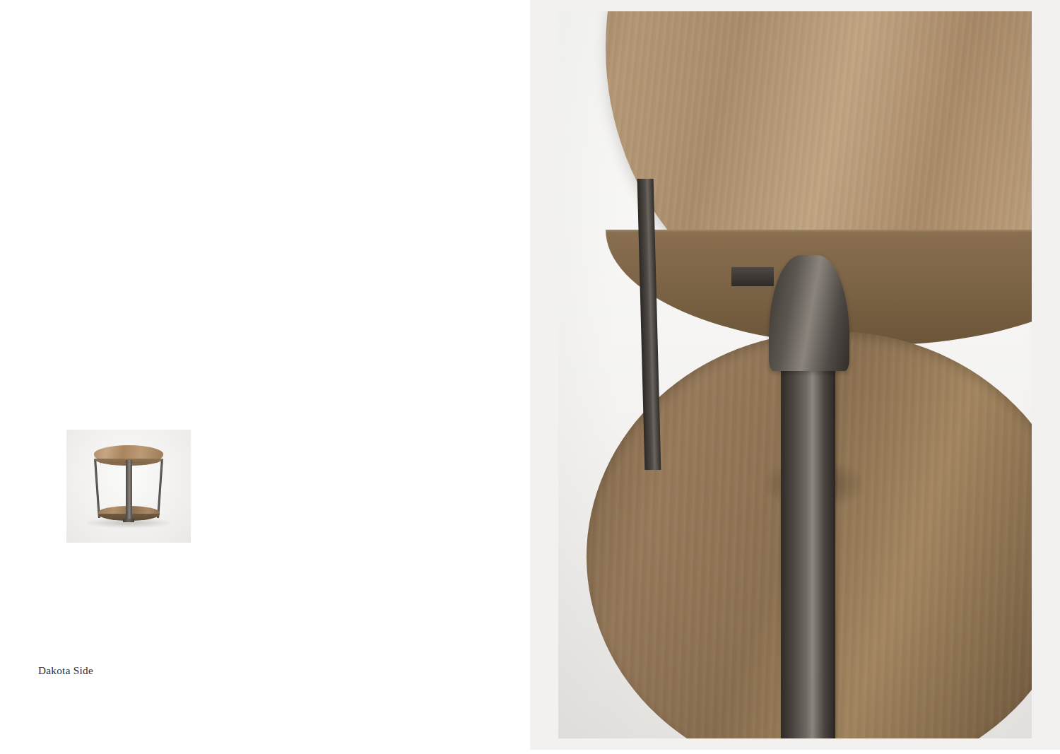Dakota Side